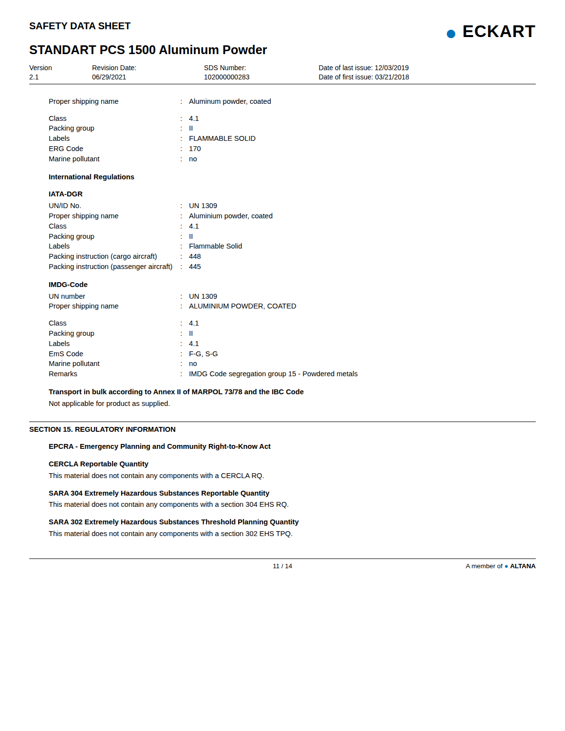SAFETY DATA SHEET
● ECKART
STANDART PCS 1500 Aluminum Powder
| Version 2.1 | Revision Date: 06/29/2021 | SDS Number: 102000000283 | Date of last issue: 12/03/2019 Date of first issue: 03/21/2018 |
| Proper shipping name | : | Aluminum powder, coated |
| Class | : | 4.1 |
| Packing group | : | II |
| Labels | : | FLAMMABLE SOLID |
| ERG Code | : | 170 |
| Marine pollutant | : | no |
International Regulations
IATA-DGR
| UN/ID No. | : | UN 1309 |
| Proper shipping name | : | Aluminium powder, coated |
| Class | : | 4.1 |
| Packing group | : | II |
| Labels | : | Flammable Solid |
| Packing instruction (cargo aircraft) | : | 448 |
| Packing instruction (passenger aircraft) | : | 445 |
IMDG-Code
| UN number | : | UN 1309 |
| Proper shipping name | : | ALUMINIUM POWDER, COATED |
| Class | : | 4.1 |
| Packing group | : | II |
| Labels | : | 4.1 |
| EmS Code | : | F-G, S-G |
| Marine pollutant | : | no |
| Remarks | : | IMDG Code segregation group 15 - Powdered metals |
Transport in bulk according to Annex II of MARPOL 73/78 and the IBC Code
Not applicable for product as supplied.
SECTION 15. REGULATORY INFORMATION
EPCRA - Emergency Planning and Community Right-to-Know Act
CERCLA Reportable Quantity
This material does not contain any components with a CERCLA RQ.
SARA 304 Extremely Hazardous Substances Reportable Quantity
This material does not contain any components with a section 304 EHS RQ.
SARA 302 Extremely Hazardous Substances Threshold Planning Quantity
This material does not contain any components with a section 302 EHS TPQ.
11 / 14
A member of ● ALTANA